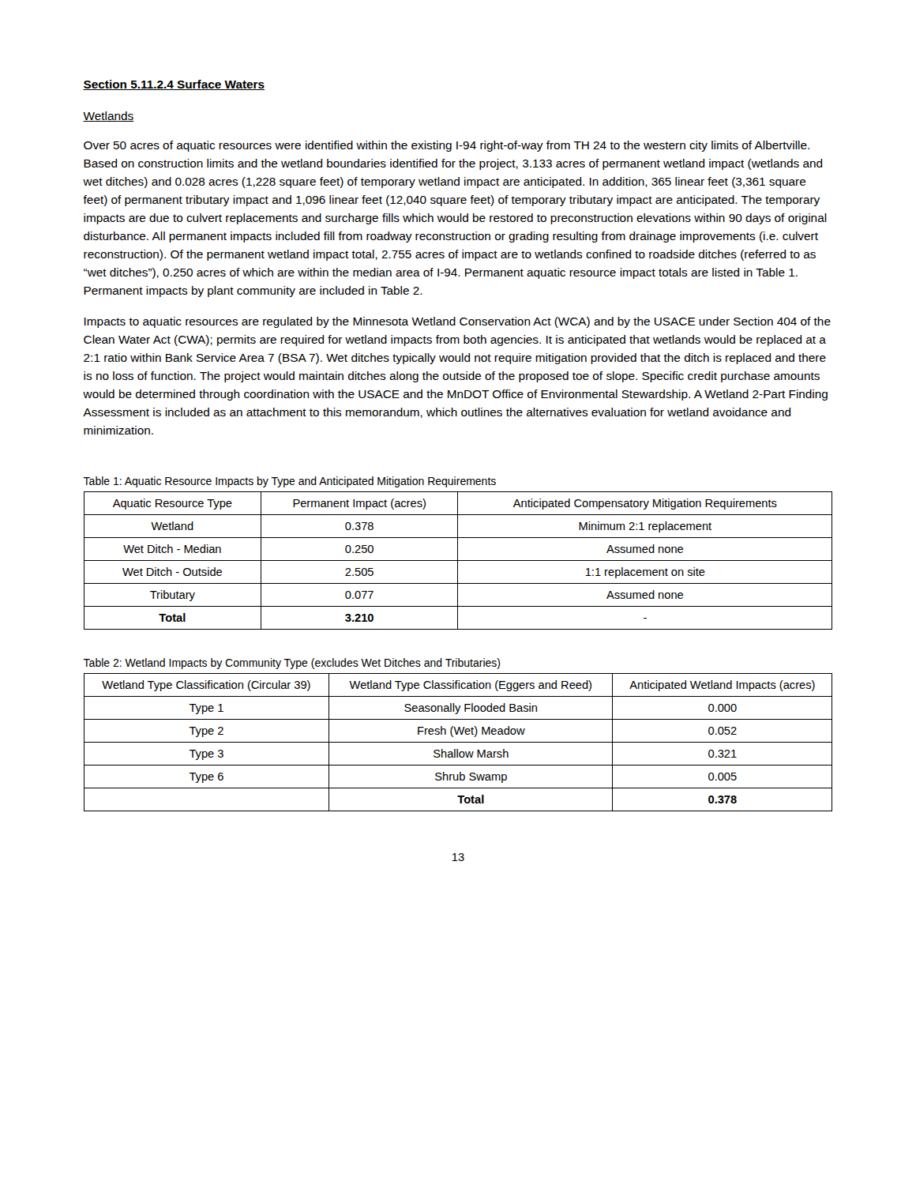Section 5.11.2.4 Surface Waters
Wetlands
Over 50 acres of aquatic resources were identified within the existing I-94 right-of-way from TH 24 to the western city limits of Albertville. Based on construction limits and the wetland boundaries identified for the project, 3.133 acres of permanent wetland impact (wetlands and wet ditches) and 0.028 acres (1,228 square feet) of temporary wetland impact are anticipated. In addition, 365 linear feet (3,361 square feet) of permanent tributary impact and 1,096 linear feet (12,040 square feet) of temporary tributary impact are anticipated. The temporary impacts are due to culvert replacements and surcharge fills which would be restored to preconstruction elevations within 90 days of original disturbance. All permanent impacts included fill from roadway reconstruction or grading resulting from drainage improvements (i.e. culvert reconstruction). Of the permanent wetland impact total, 2.755 acres of impact are to wetlands confined to roadside ditches (referred to as “wet ditches”), 0.250 acres of which are within the median area of I-94. Permanent aquatic resource impact totals are listed in Table 1. Permanent impacts by plant community are included in Table 2.
Impacts to aquatic resources are regulated by the Minnesota Wetland Conservation Act (WCA) and by the USACE under Section 404 of the Clean Water Act (CWA); permits are required for wetland impacts from both agencies. It is anticipated that wetlands would be replaced at a 2:1 ratio within Bank Service Area 7 (BSA 7). Wet ditches typically would not require mitigation provided that the ditch is replaced and there is no loss of function. The project would maintain ditches along the outside of the proposed toe of slope. Specific credit purchase amounts would be determined through coordination with the USACE and the MnDOT Office of Environmental Stewardship. A Wetland 2-Part Finding Assessment is included as an attachment to this memorandum, which outlines the alternatives evaluation for wetland avoidance and minimization.
Table 1: Aquatic Resource Impacts by Type and Anticipated Mitigation Requirements
| Aquatic Resource Type | Permanent Impact (acres) | Anticipated Compensatory Mitigation Requirements |
| --- | --- | --- |
| Wetland | 0.378 | Minimum 2:1 replacement |
| Wet Ditch - Median | 0.250 | Assumed none |
| Wet Ditch - Outside | 2.505 | 1:1 replacement on site |
| Tributary | 0.077 | Assumed none |
| Total | 3.210 | - |
Table 2: Wetland Impacts by Community Type (excludes Wet Ditches and Tributaries)
| Wetland Type Classification (Circular 39) | Wetland Type Classification (Eggers and Reed) | Anticipated Wetland Impacts (acres) |
| --- | --- | --- |
| Type 1 | Seasonally Flooded Basin | 0.000 |
| Type 2 | Fresh (Wet) Meadow | 0.052 |
| Type 3 | Shallow Marsh | 0.321 |
| Type 6 | Shrub Swamp | 0.005 |
| | Total | 0.378 |
13